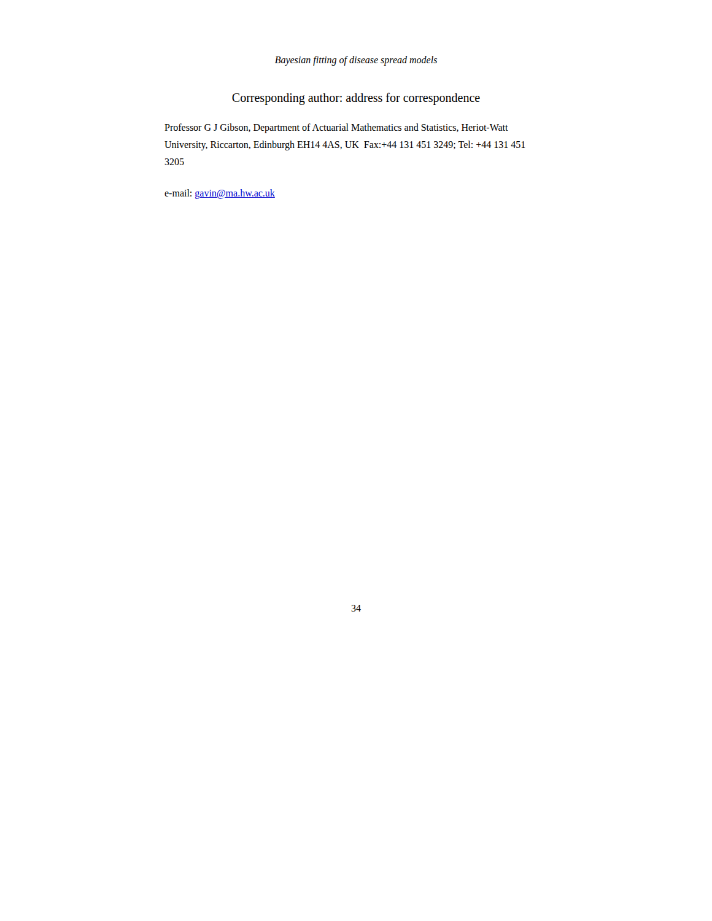Bayesian fitting of disease spread models
Corresponding author: address for correspondence
Professor G J Gibson, Department of Actuarial Mathematics and Statistics, Heriot-Watt University, Riccarton, Edinburgh EH14 4AS, UK Fax:+44 131 451 3249; Tel: +44 131 451 3205
e-mail: gavin@ma.hw.ac.uk
34